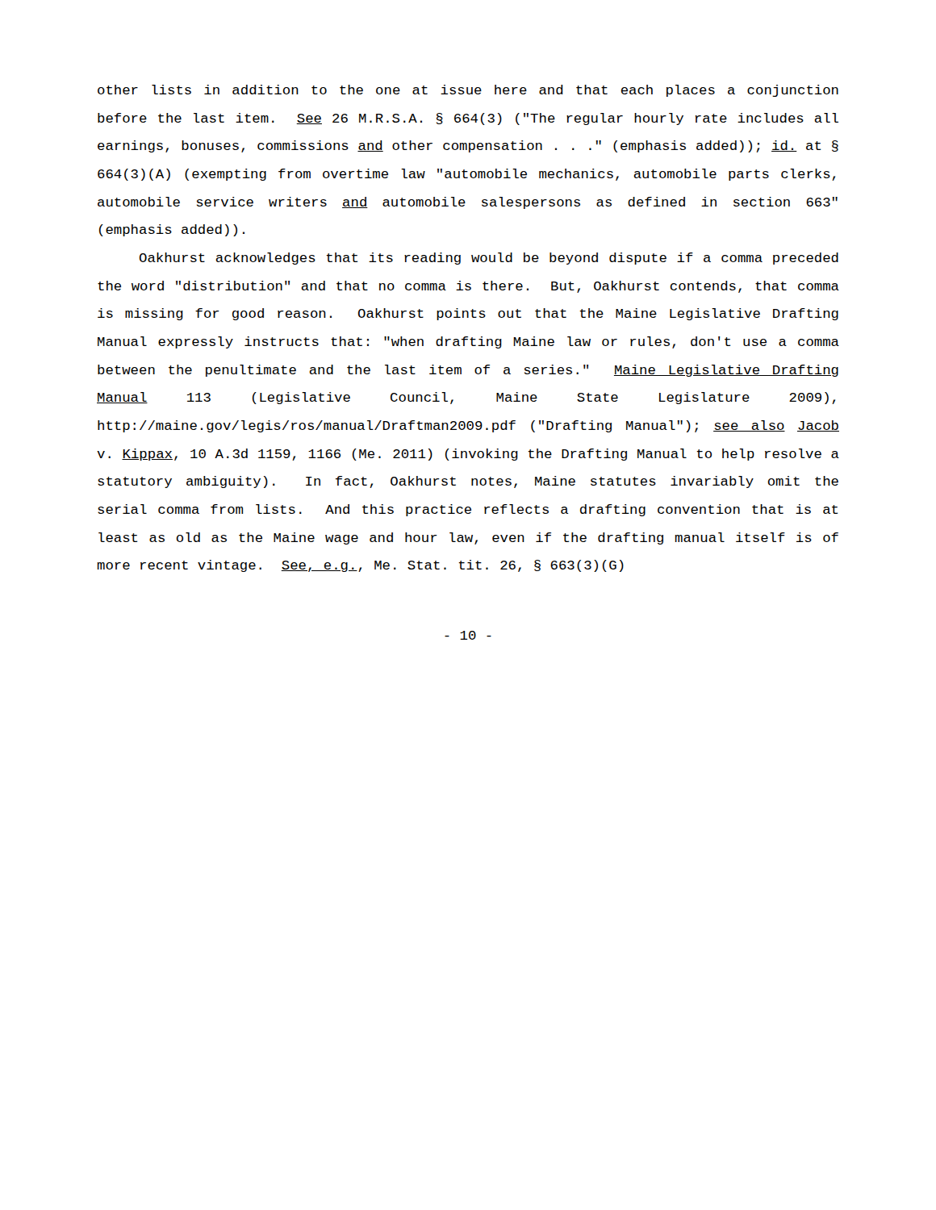other lists in addition to the one at issue here and that each places a conjunction before the last item. See 26 M.R.S.A. § 664(3) ("The regular hourly rate includes all earnings, bonuses, commissions and other compensation . . ." (emphasis added)); id. at § 664(3)(A) (exempting from overtime law "automobile mechanics, automobile parts clerks, automobile service writers and automobile salespersons as defined in section 663" (emphasis added)).
Oakhurst acknowledges that its reading would be beyond dispute if a comma preceded the word "distribution" and that no comma is there. But, Oakhurst contends, that comma is missing for good reason. Oakhurst points out that the Maine Legislative Drafting Manual expressly instructs that: "when drafting Maine law or rules, don't use a comma between the penultimate and the last item of a series." Maine Legislative Drafting Manual 113 (Legislative Council, Maine State Legislature 2009), http://maine.gov/legis/ros/manual/Draftman2009.pdf ("Drafting Manual"); see also Jacob v. Kippax, 10 A.3d 1159, 1166 (Me. 2011) (invoking the Drafting Manual to help resolve a statutory ambiguity). In fact, Oakhurst notes, Maine statutes invariably omit the serial comma from lists. And this practice reflects a drafting convention that is at least as old as the Maine wage and hour law, even if the drafting manual itself is of more recent vintage. See, e.g., Me. Stat. tit. 26, § 663(3)(G)
- 10 -